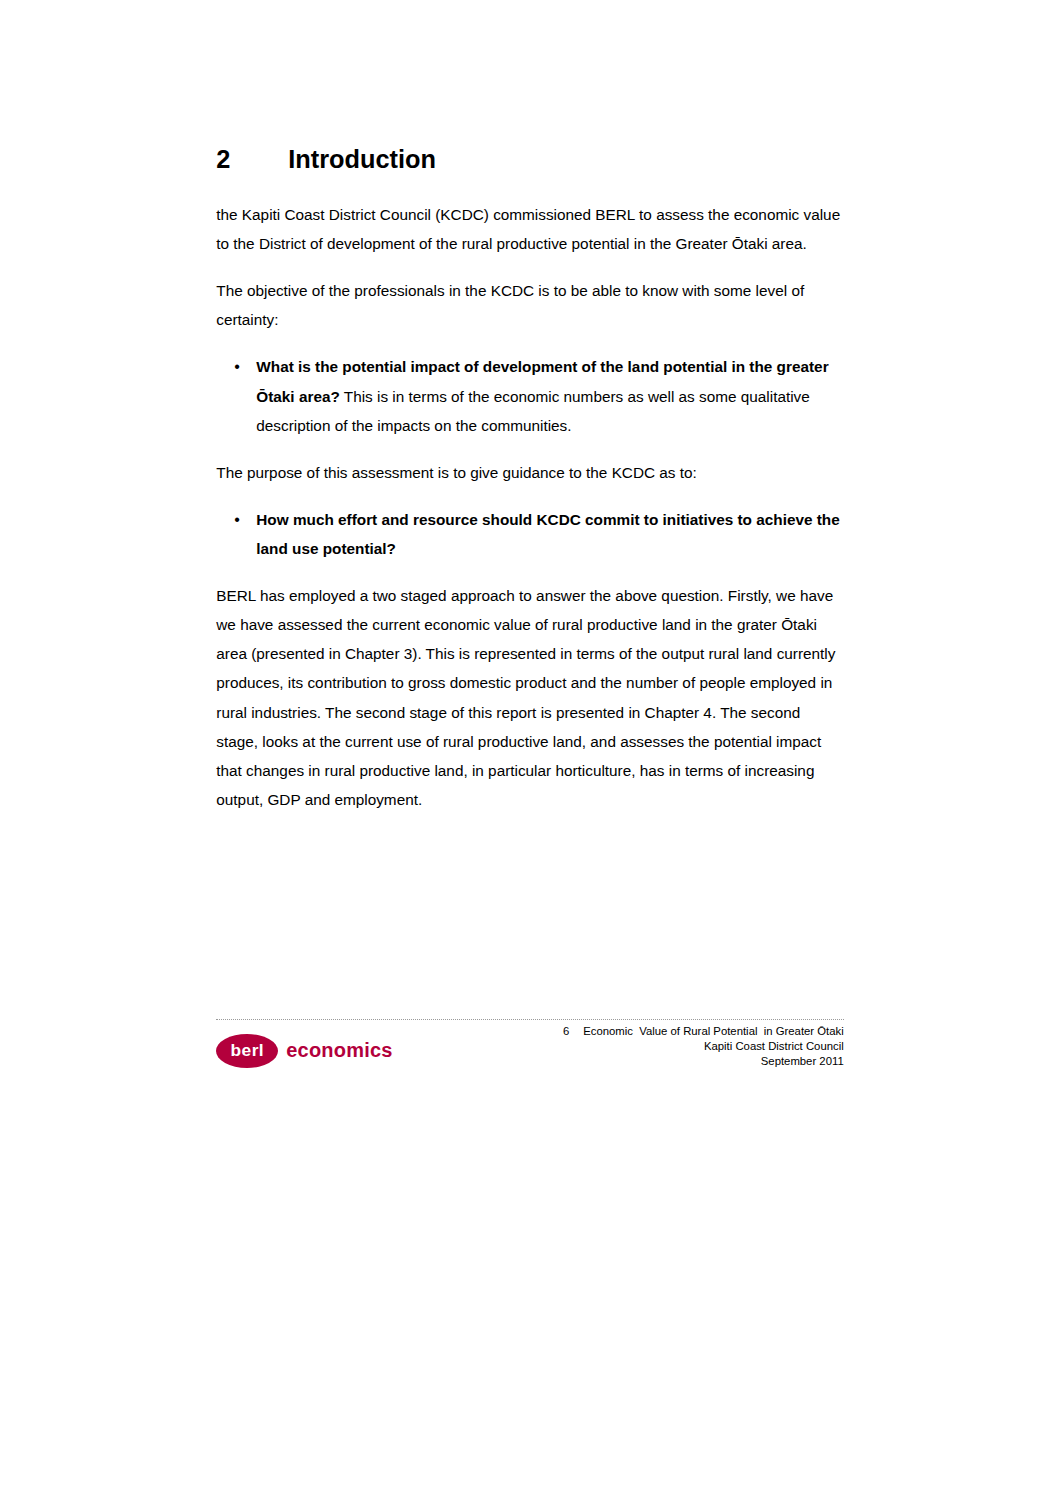2 Introduction
the Kapiti Coast District Council (KCDC) commissioned BERL to assess the economic value to the District of development of the rural productive potential in the Greater Ōtaki area.
The objective of the professionals in the KCDC is to be able to know with some level of certainty:
What is the potential impact of development of the land potential in the greater Ōtaki area? This is in terms of the economic numbers as well as some qualitative description of the impacts on the communities.
The purpose of this assessment is to give guidance to the KCDC as to:
How much effort and resource should KCDC commit to initiatives to achieve the land use potential?
BERL has employed a two staged approach to answer the above question. Firstly, we have we have assessed the current economic value of rural productive land in the grater Ōtaki area (presented in Chapter 3). This is represented in terms of the output rural land currently produces, its contribution to gross domestic product and the number of people employed in rural industries. The second stage of this report is presented in Chapter 4. The second stage, looks at the current use of rural productive land, and assesses the potential impact that changes in rural productive land, in particular horticulture, has in terms of increasing output, GDP and employment.
berl
economics
6 Economic Value of Rural Potential in Greater Ōtaki
Kapiti Coast District Council
September 2011